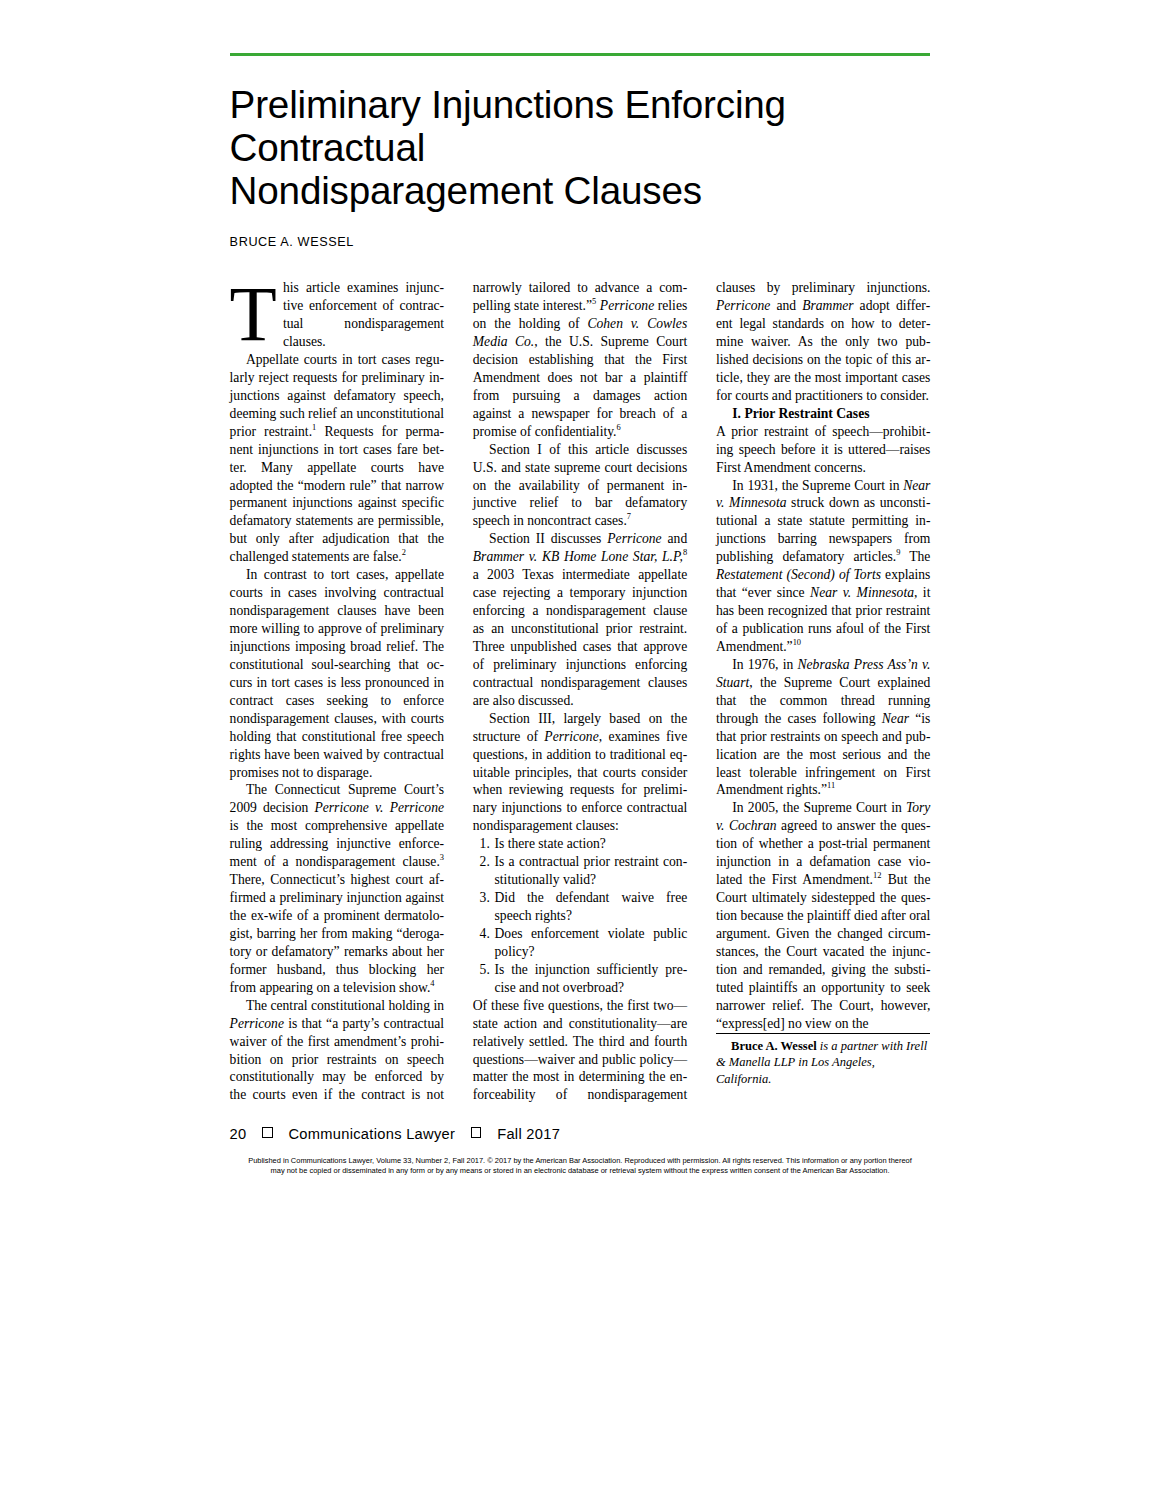Preliminary Injunctions Enforcing Contractual
Nondisparagement Clauses
BRUCE A. WESSEL
This article examines injunctive enforcement of contractual nondisparagement clauses.
Appellate courts in tort cases regularly reject requests for preliminary injunctions against defamatory speech, deeming such relief an unconstitutional prior restraint.1 Requests for permanent injunctions in tort cases fare better. Many appellate courts have adopted the “modern rule” that narrow permanent injunctions against specific defamatory statements are permissible, but only after adjudication that the challenged statements are false.2
In contrast to tort cases, appellate courts in cases involving contractual nondisparagement clauses have been more willing to approve of preliminary injunctions imposing broad relief. The constitutional soul-searching that occurs in tort cases is less pronounced in contract cases seeking to enforce nondisparagement clauses, with courts holding that constitutional free speech rights have been waived by contractual promises not to disparage.
The Connecticut Supreme Court’s 2009 decision Perricone v. Perricone is the most comprehensive appellate ruling addressing injunctive enforcement of a nondisparagement clause.3 There, Connecticut’s highest court affirmed a preliminary injunction against the ex-wife of a prominent dermatologist, barring her from making “derogatory or defamatory” remarks about her former husband, thus blocking her from appearing on a television show.4
The central constitutional holding in Perricone is that “a party’s contractual waiver of the first amendment’s prohibition on prior restraints on speech constitutionally may be enforced by the courts even if the contract is not narrowly tailored to advance a compelling state interest.”5 Perricone relies on the holding of Cohen v. Cowles Media Co., the U.S. Supreme Court decision establishing that the First Amendment does not bar a plaintiff from pursuing a damages action against a newspaper for breach of a promise of confidentiality.6
Section I of this article discusses U.S. and state supreme court decisions on the availability of permanent injunctive relief to bar defamatory speech in noncontract cases.7
Section II discusses Perricone and Brammer v. KB Home Lone Star, L.P,8 a 2003 Texas intermediate appellate case rejecting a temporary injunction enforcing a nondisparagement clause as an unconstitutional prior restraint. Three unpublished cases that approve of preliminary injunctions enforcing contractual nondisparagement clauses are also discussed.
Section III, largely based on the structure of Perricone, examines five questions, in addition to traditional equitable principles, that courts consider when reviewing requests for preliminary injunctions to enforce contractual nondisparagement clauses:
Is there state action?
Is a contractual prior restraint constitutionally valid?
Did the defendant waive free speech rights?
Does enforcement violate public policy?
Is the injunction sufficiently precise and not overbroad?
Of these five questions, the first two—state action and constitutionality—are relatively settled. The third and fourth questions—waiver and public policy—matter the most in determining the enforceability of nondisparagement clauses by preliminary injunctions. Perricone and Brammer adopt different legal standards on how to determine waiver. As the only two published decisions on the topic of this article, they are the most important cases for courts and practitioners to consider.
I. Prior Restraint Cases
A prior restraint of speech—prohibiting speech before it is uttered—raises First Amendment concerns.
In 1931, the Supreme Court in Near v. Minnesota struck down as unconstitutional a state statute permitting injunctions barring newspapers from publishing defamatory articles.9 The Restatement (Second) of Torts explains that “ever since Near v. Minnesota, it has been recognized that prior restraint of a publication runs afoul of the First Amendment.”10
In 1976, in Nebraska Press Ass’n v. Stuart, the Supreme Court explained that the common thread running through the cases following Near “is that prior restraints on speech and publication are the most serious and the least tolerable infringement on First Amendment rights.”11
In 2005, the Supreme Court in Tory v. Cochran agreed to answer the question of whether a post-trial permanent injunction in a defamation case violated the First Amendment.12 But the Court ultimately sidestepped the question because the plaintiff died after oral argument. Given the changed circumstances, the Court vacated the injunction and remanded, giving the substituted plaintiffs an opportunity to seek narrower relief. The Court, however, “express[ed] no view on the
Bruce A. Wessel is a partner with Irell & Manella LLP in Los Angeles, California.
20 Communications Lawyer Fall 2017
Published in Communications Lawyer, Volume 33, Number 2, Fall 2017. © 2017 by the American Bar Association. Reproduced with permission. All rights reserved. This information or any portion thereof
may not be copied or disseminated in any form or by any means or stored in an electronic database or retrieval system without the express written consent of the American Bar Association.